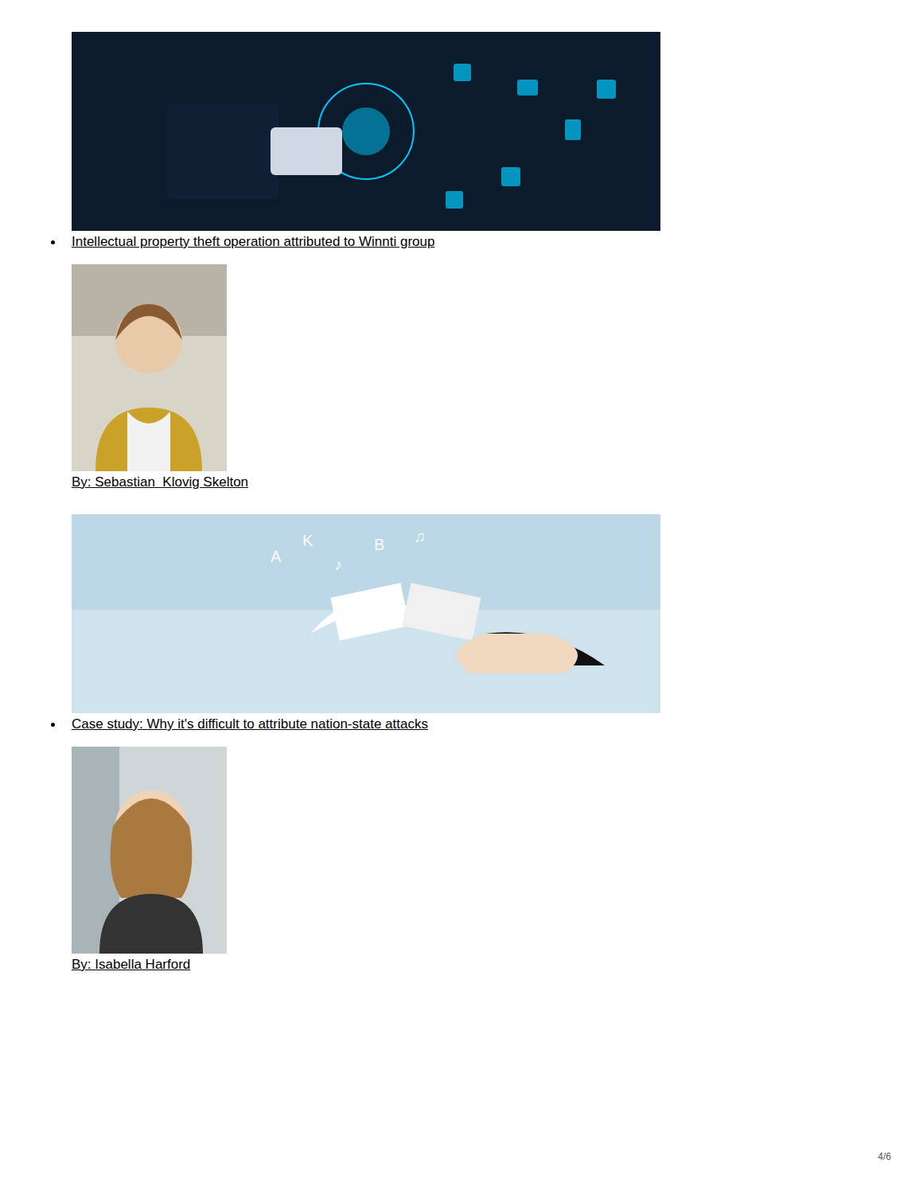Intellectual property theft operation attributed to Winnti group
By: Sebastian Klovig Skelton
Case study: Why it's difficult to attribute nation-state attacks
By: Isabella Harford
4/6